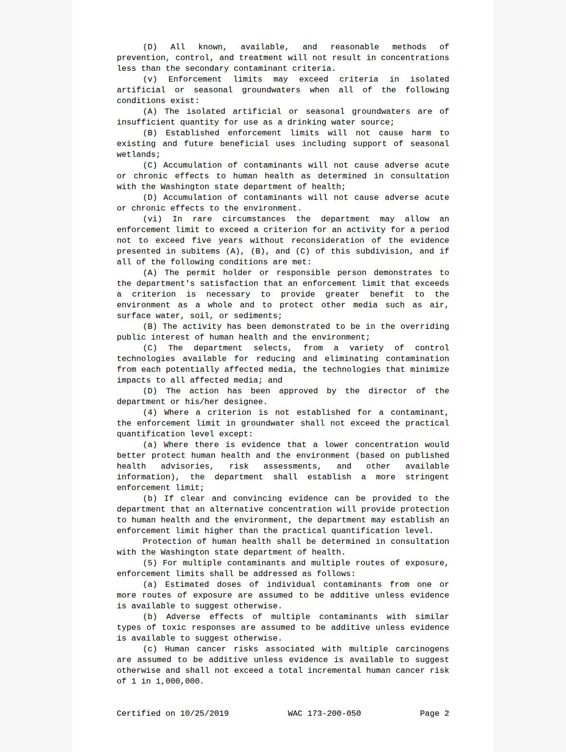(D) All known, available, and reasonable methods of prevention, control, and treatment will not result in concentrations less than the secondary contaminant criteria.
(v) Enforcement limits may exceed criteria in isolated artificial or seasonal groundwaters when all of the following conditions exist:
(A) The isolated artificial or seasonal groundwaters are of insufficient quantity for use as a drinking water source;
(B) Established enforcement limits will not cause harm to existing and future beneficial uses including support of seasonal wetlands;
(C) Accumulation of contaminants will not cause adverse acute or chronic effects to human health as determined in consultation with the Washington state department of health;
(D) Accumulation of contaminants will not cause adverse acute or chronic effects to the environment.
(vi) In rare circumstances the department may allow an enforcement limit to exceed a criterion for an activity for a period not to exceed five years without reconsideration of the evidence presented in subitems (A), (B), and (C) of this subdivision, and if all of the following conditions are met:
(A) The permit holder or responsible person demonstrates to the department's satisfaction that an enforcement limit that exceeds a criterion is necessary to provide greater benefit to the environment as a whole and to protect other media such as air, surface water, soil, or sediments;
(B) The activity has been demonstrated to be in the overriding public interest of human health and the environment;
(C) The department selects, from a variety of control technologies available for reducing and eliminating contamination from each potentially affected media, the technologies that minimize impacts to all affected media; and
(D) The action has been approved by the director of the department or his/her designee.
(4) Where a criterion is not established for a contaminant, the enforcement limit in groundwater shall not exceed the practical quantification level except:
(a) Where there is evidence that a lower concentration would better protect human health and the environment (based on published health advisories, risk assessments, and other available information), the department shall establish a more stringent enforcement limit;
(b) If clear and convincing evidence can be provided to the department that an alternative concentration will provide protection to human health and the environment, the department may establish an enforcement limit higher than the practical quantification level.
Protection of human health shall be determined in consultation with the Washington state department of health.
(5) For multiple contaminants and multiple routes of exposure, enforcement limits shall be addressed as follows:
(a) Estimated doses of individual contaminants from one or more routes of exposure are assumed to be additive unless evidence is available to suggest otherwise.
(b) Adverse effects of multiple contaminants with similar types of toxic responses are assumed to be additive unless evidence is available to suggest otherwise.
(c) Human cancer risks associated with multiple carcinogens are assumed to be additive unless evidence is available to suggest otherwise and shall not exceed a total incremental human cancer risk of 1 in 1,000,000.
Certified on 10/25/2019 WAC 173-200-050 Page 2